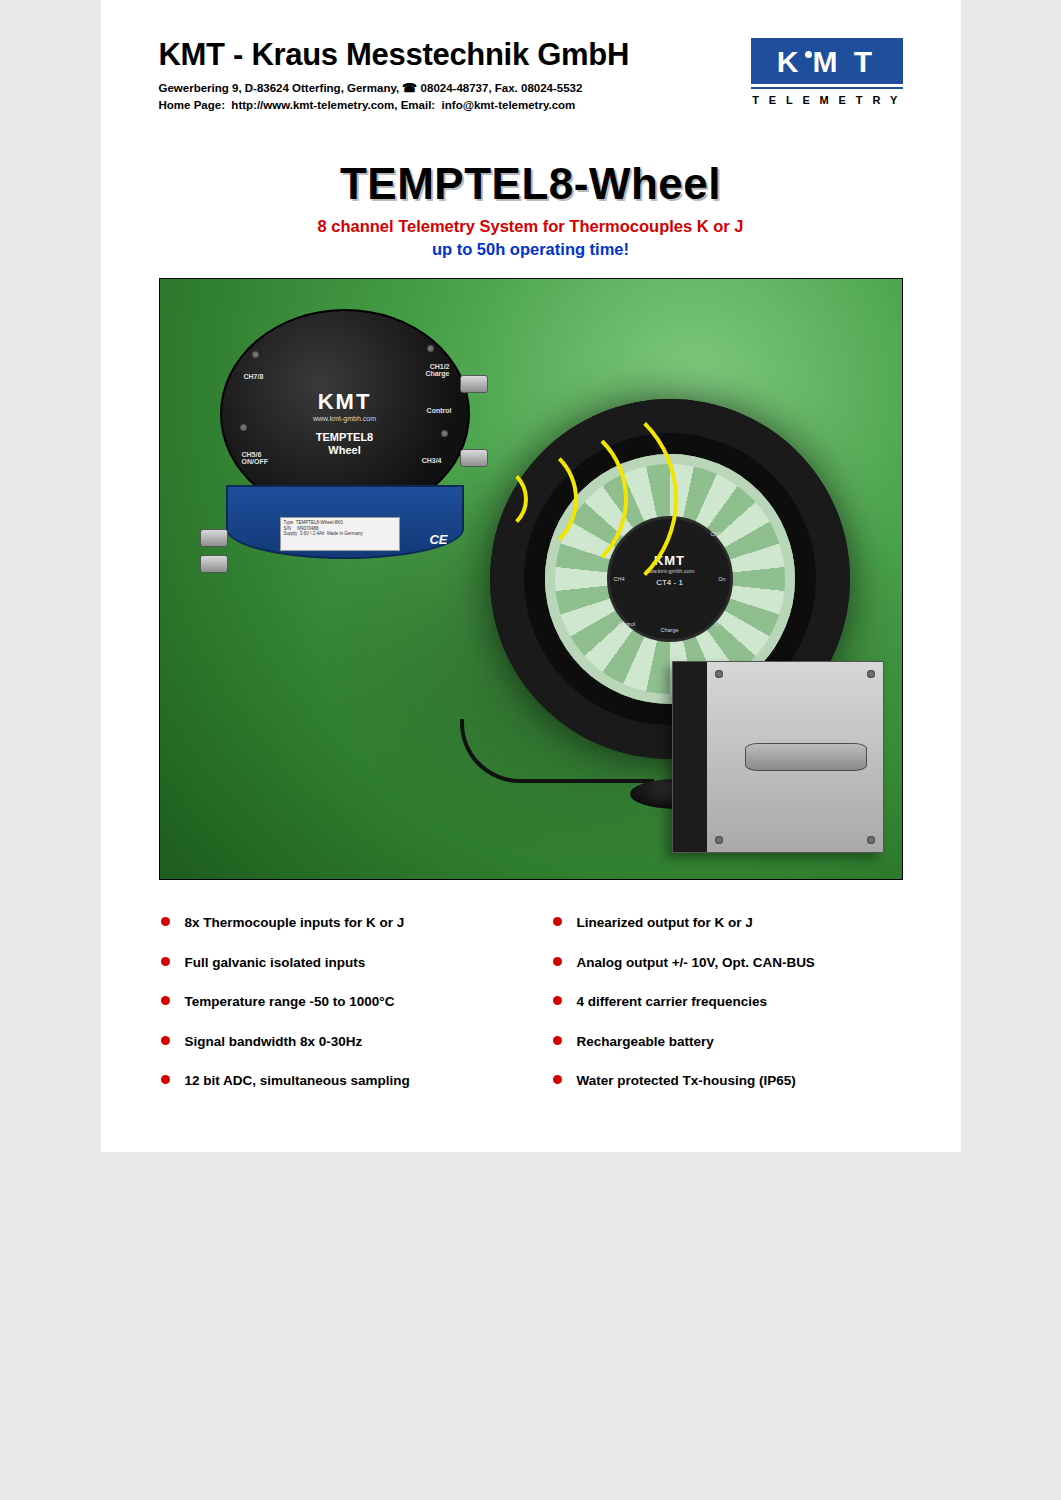KMT - Kraus Messtechnik GmbH
Gewerbering 9, D-83624 Otterfing, Germany, ☎ 08024-48737, Fax. 08024-5532
Home Page: http://www.kmt-telemetry.com, Email: info@kmt-telemetry.com
K M T
T E L E M E T R Y
TEMPTEL8-Wheel
8 channel Telemetry System for Thermocouples K or J up to 50h operating time!
AZ CH1 CH4 On Control Off
KMT
www.kmt-gmbh.com
CT4 - 1
Charge
CH7/8 CH1/2
Charge Control CH5/6
ON/OFF CH3/4
KMT
www.kmt-gmbh.com
TEMPTEL8
Wheel
Type TEMPTEL8-Wheel-8K0
S/N M9070488
Supply 3.6V / 2.4Ah Made in Germany
CE
8x Thermocouple inputs for K or J
Full galvanic isolated inputs
Temperature range -50 to 1000°C
Signal bandwidth 8x 0-30Hz
12 bit ADC, simultaneous sampling
Linearized output for K or J
Analog output +/- 10V, Opt. CAN-BUS
4 different carrier frequencies
Rechargeable battery
Water protected Tx-housing (IP65)